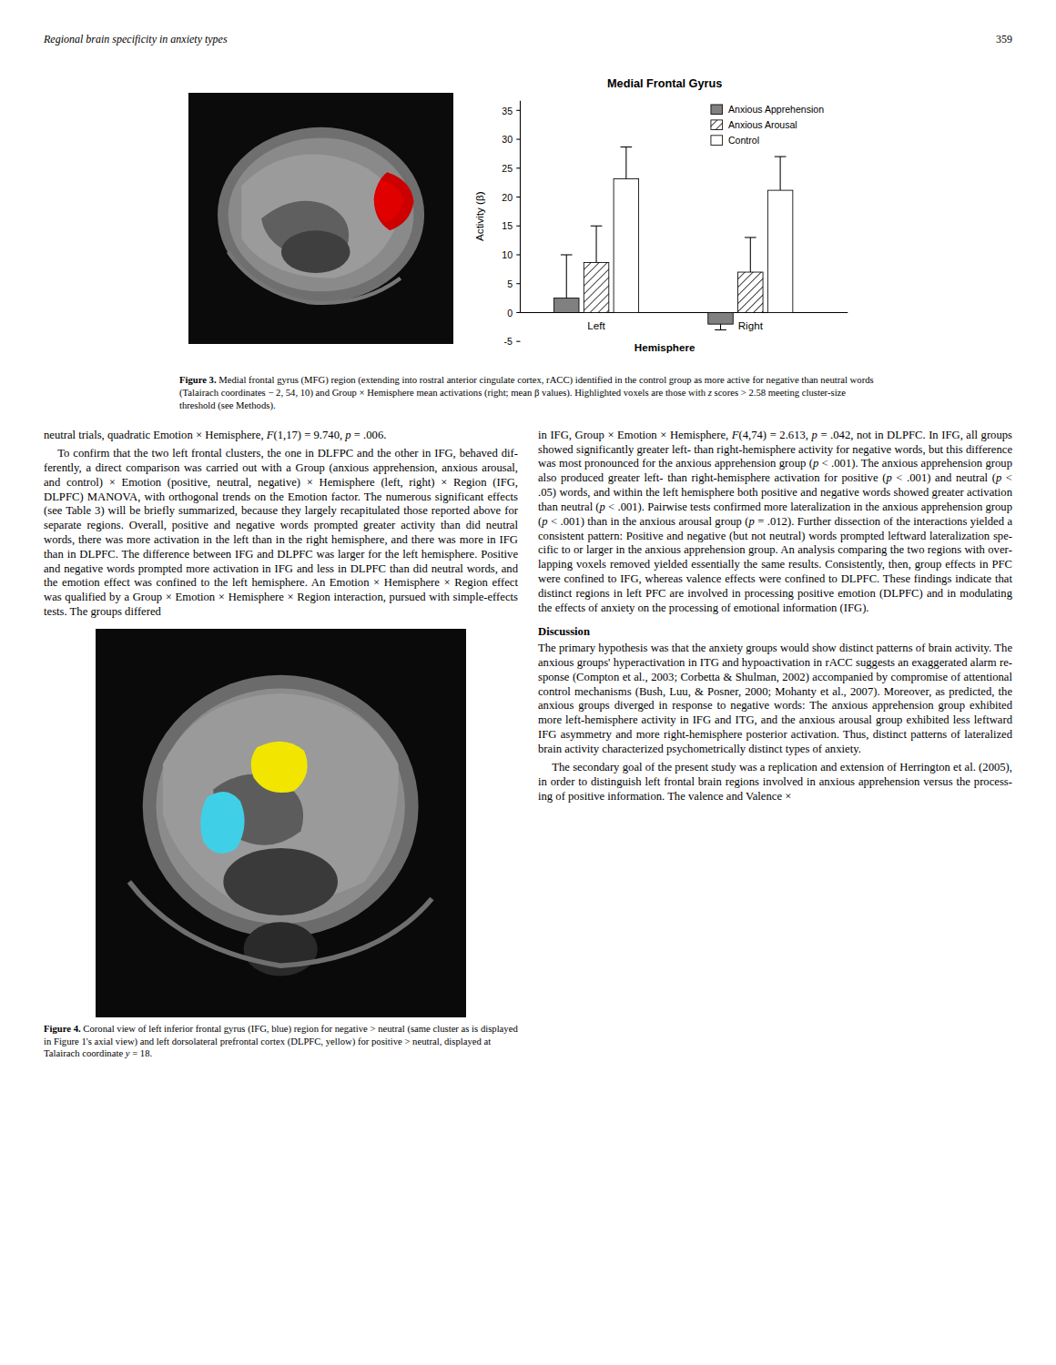Regional brain specificity in anxiety types 359
Medial Frontal Gyrus 35 30 25 20 15 10 5 0 -5 Activity (β) Left Right Hemisphere Anxious Apprehension Anxious Arousal Control
Figure 3. Medial frontal gyrus (MFG) region (extending into rostral anterior cingulate cortex, rACC) identified in the control group as more active for negative than neutral words (Talairach coordinates − 2, 54, 10) and Group × Hemisphere mean activations (right; mean β values). Highlighted voxels are those with z scores > 2.58 meeting cluster-size threshold (see Methods).
neutral trials, quadratic Emotion × Hemisphere, F(1,17) = 9.740, p = .006.
To confirm that the two left frontal clusters, the one in DLFPC and the other in IFG, behaved differently, a direct comparison was carried out with a Group (anxious apprehension, anxious arousal, and control) × Emotion (positive, neutral, negative) × Hemisphere (left, right) × Region (IFG, DLPFC) MANOVA, with orthogonal trends on the Emotion factor. The numerous significant effects (see Table 3) will be briefly summarized, because they largely recapitulated those reported above for separate regions. Overall, positive and negative words prompted greater activity than did neutral words, there was more activation in the left than in the right hemisphere, and there was more in IFG than in DLPFC. The difference between IFG and DLPFC was larger for the left hemisphere. Positive and negative words prompted more activation in IFG and less in DLPFC than did neutral words, and the emotion effect was confined to the left hemisphere. An Emotion × Hemisphere × Region effect was qualified by a Group × Emotion × Hemisphere × Region interaction, pursued with simple-effects tests. The groups differed
Figure 4. Coronal view of left inferior frontal gyrus (IFG, blue) region for negative > neutral (same cluster as is displayed in Figure 1's axial view) and left dorsolateral prefrontal cortex (DLPFC, yellow) for positive > neutral, displayed at Talairach coordinate y = 18.
in IFG, Group × Emotion × Hemisphere, F(4,74) = 2.613, p = .042, not in DLPFC. In IFG, all groups showed significantly greater left- than right-hemisphere activity for negative words, but this difference was most pronounced for the anxious apprehension group (p < .001). The anxious apprehension group also produced greater left- than right-hemisphere activation for positive (p < .001) and neutral (p < .05) words, and within the left hemisphere both positive and negative words showed greater activation than neutral (p < .001). Pairwise tests confirmed more lateralization in the anxious apprehension group (p < .001) than in the anxious arousal group (p = .012). Further dissection of the interactions yielded a consistent pattern: Positive and negative (but not neutral) words prompted leftward lateralization specific to or larger in the anxious apprehension group. An analysis comparing the two regions with overlapping voxels removed yielded essentially the same results. Consistently, then, group effects in PFC were confined to IFG, whereas valence effects were confined to DLPFC. These findings indicate that distinct regions in left PFC are involved in processing positive emotion (DLPFC) and in modulating the effects of anxiety on the processing of emotional information (IFG).
Discussion
The primary hypothesis was that the anxiety groups would show distinct patterns of brain activity. The anxious groups' hyperactivation in ITG and hypoactivation in rACC suggests an exaggerated alarm response (Compton et al., 2003; Corbetta & Shulman, 2002) accompanied by compromise of attentional control mechanisms (Bush, Luu, & Posner, 2000; Mohanty et al., 2007). Moreover, as predicted, the anxious groups diverged in response to negative words: The anxious apprehension group exhibited more left-hemisphere activity in IFG and ITG, and the anxious arousal group exhibited less leftward IFG asymmetry and more right-hemisphere posterior activation. Thus, distinct patterns of lateralized brain activity characterized psychometrically distinct types of anxiety.
The secondary goal of the present study was a replication and extension of Herrington et al. (2005), in order to distinguish left frontal brain regions involved in anxious apprehension versus the processing of positive information. The valence and Valence ×